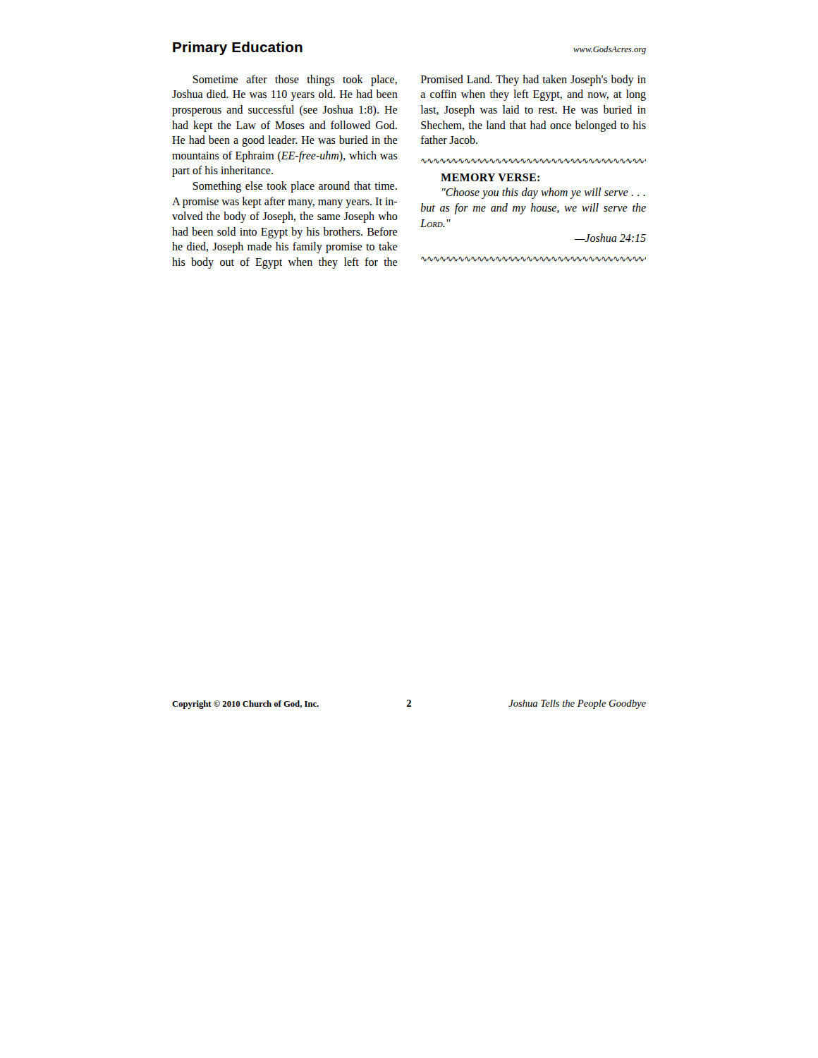Primary Education
www.GodsAcres.org
Sometime after those things took place, Joshua died. He was 110 years old. He had been prosperous and successful (see Joshua 1:8). He had kept the Law of Moses and followed God. He had been a good leader. He was buried in the mountains of Ephraim (EE-free-uhm), which was part of his inheritance.
Something else took place around that time. A promise was kept after many, many years. It involved the body of Joseph, the same Joseph who had been sold into Egypt by his brothers. Before he died, Joseph made his family promise to take his body out of Egypt when they left for the Promised Land. They had taken Joseph's body in a coffin when they left Egypt, and now, at long last, Joseph was laid to rest. He was buried in Shechem, the land that had once belonged to his father Jacob.
MEMORY VERSE:
"Choose you this day whom ye will serve . . . but as for me and my house, we will serve the Lord."
—Joshua 24:15
Copyright © 2010 Church of God, Inc.
2
Joshua Tells the People Goodbye